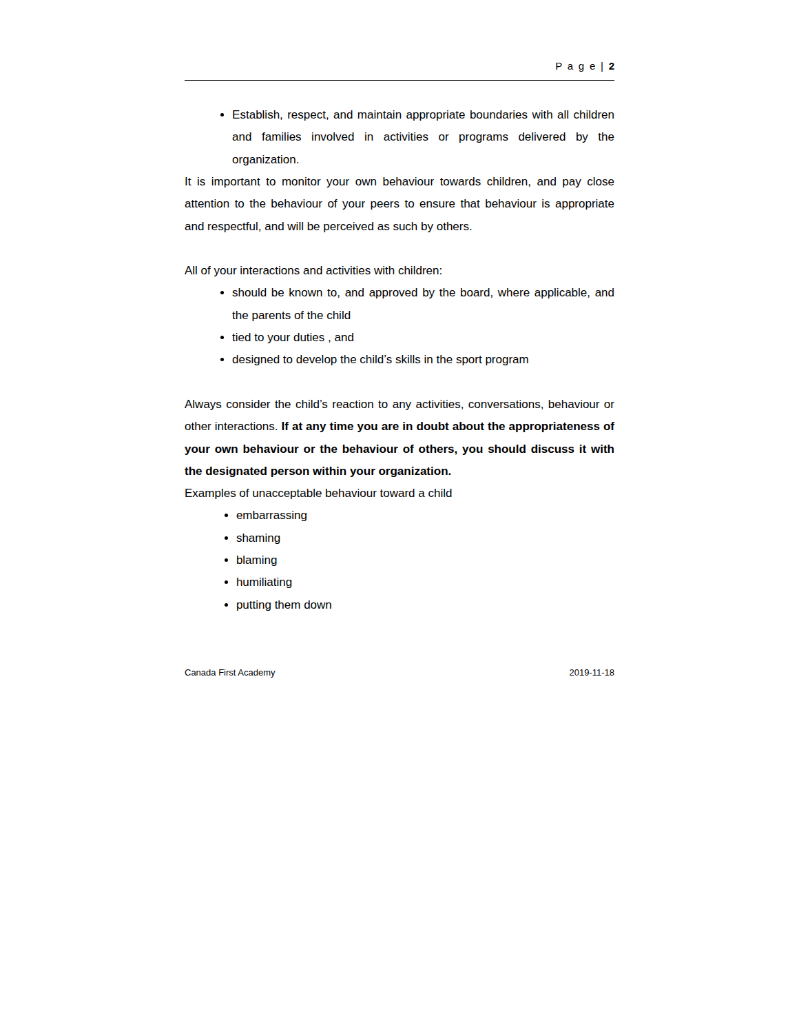P a g e | 2
Establish, respect, and maintain appropriate boundaries with all children and families involved in activities or programs delivered by the organization.
It is important to monitor your own behaviour towards children, and pay close attention to the behaviour of your peers to ensure that behaviour is appropriate and respectful, and will be perceived as such by others.
All of your interactions and activities with children:
should be known to, and approved by the board, where applicable, and the parents of the child
tied to your duties , and
designed to develop the child’s skills in the sport program
Always consider the child’s reaction to any activities, conversations, behaviour or other interactions. If at any time you are in doubt about the appropriateness of your own behaviour or the behaviour of others, you should discuss it with the designated person within your organization.
Examples of unacceptable behaviour toward a child
embarrassing
shaming
blaming
humiliating
putting them down
Canada First Academy 2019-11-18